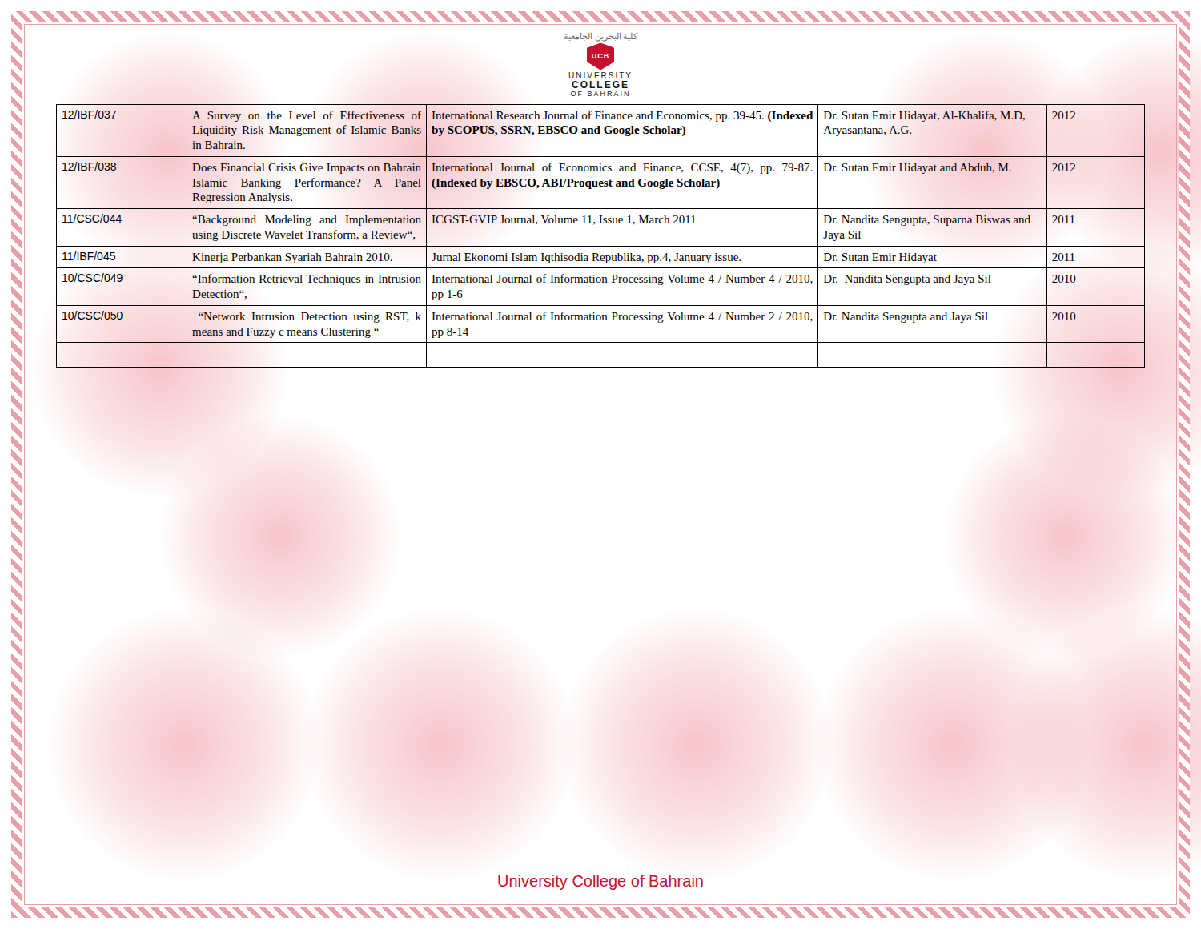كلية البحرين الجامعية
UNIVERSITY
COLLEGE
OF BAHRAIN
| 12/IBF/037 | A Survey on the Level of Effectiveness of Liquidity Risk Management of Islamic Banks in Bahrain. | International Research Journal of Finance and Economics, pp. 39-45. (Indexed by SCOPUS, SSRN, EBSCO and Google Scholar) | Dr. Sutan Emir Hidayat, Al-Khalifa, M.D, Aryasantana, A.G. | 2012 |
| 12/IBF/038 | Does Financial Crisis Give Impacts on Bahrain Islamic Banking Performance? A Panel Regression Analysis. | International Journal of Economics and Finance, CCSE, 4(7), pp. 79-87. (Indexed by EBSCO, ABI/Proquest and Google Scholar) | Dr. Sutan Emir Hidayat and Abduh, M. | 2012 |
| 11/CSC/044 | “Background Modeling and Implementation using Discrete Wavelet Transform, a Review“, | ICGST-GVIP Journal, Volume 11, Issue 1, March 2011 | Dr. Nandita Sengupta, Suparna Biswas and Jaya Sil | 2011 |
| 11/IBF/045 | Kinerja Perbankan Syariah Bahrain 2010. | Jurnal Ekonomi Islam Iqthisodia Republika, pp.4, January issue. | Dr. Sutan Emir Hidayat | 2011 |
| 10/CSC/049 | “Information Retrieval Techniques in Intrusion Detection“, | International Journal of Information Processing Volume 4 / Number 4 / 2010, pp 1-6 | Dr. Nandita Sengupta and Jaya Sil | 2010 |
| 10/CSC/050 | “Network Intrusion Detection using RST, k means and Fuzzy c means Clustering “ | International Journal of Information Processing Volume 4 / Number 2 / 2010, pp 8-14 | Dr. Nandita Sengupta and Jaya Sil | 2010 |
University College of Bahrain